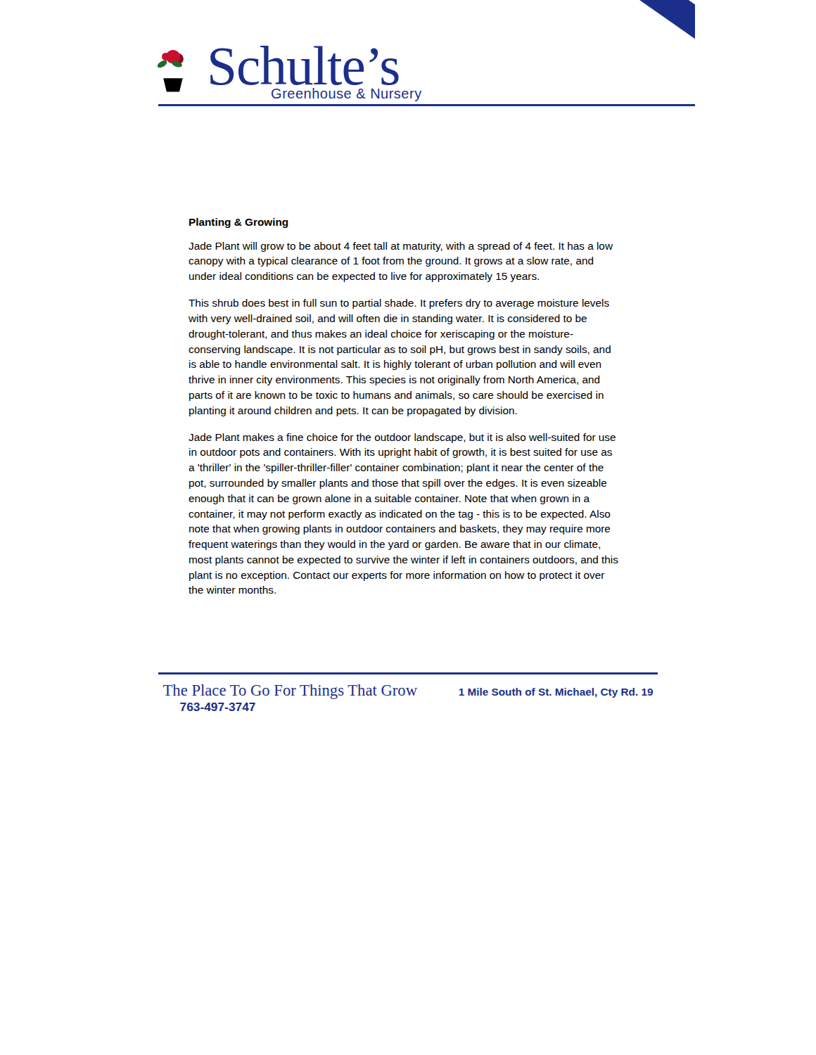Since 1963
Schulte’s
Greenhouse & Nursery
Planting & Growing
Jade Plant will grow to be about 4 feet tall at maturity, with a spread of 4 feet. It has a low canopy with a typical clearance of 1 foot from the ground. It grows at a slow rate, and under ideal conditions can be expected to live for approximately 15 years.
This shrub does best in full sun to partial shade. It prefers dry to average moisture levels with very well-drained soil, and will often die in standing water. It is considered to be drought-tolerant, and thus makes an ideal choice for xeriscaping or the moisture-conserving landscape. It is not particular as to soil pH, but grows best in sandy soils, and is able to handle environmental salt. It is highly tolerant of urban pollution and will even thrive in inner city environments. This species is not originally from North America, and parts of it are known to be toxic to humans and animals, so care should be exercised in planting it around children and pets. It can be propagated by division.
Jade Plant makes a fine choice for the outdoor landscape, but it is also well-suited for use in outdoor pots and containers. With its upright habit of growth, it is best suited for use as a 'thriller' in the 'spiller-thriller-filler' container combination; plant it near the center of the pot, surrounded by smaller plants and those that spill over the edges. It is even sizeable enough that it can be grown alone in a suitable container. Note that when grown in a container, it may not perform exactly as indicated on the tag - this is to be expected. Also note that when growing plants in outdoor containers and baskets, they may require more frequent waterings than they would in the yard or garden. Be aware that in our climate, most plants cannot be expected to survive the winter if left in containers outdoors, and this plant is no exception. Contact our experts for more information on how to protect it over the winter months.
The Place To Go For Things That Grow 763-497-3747
1 Mile South of St. Michael, Cty Rd. 19